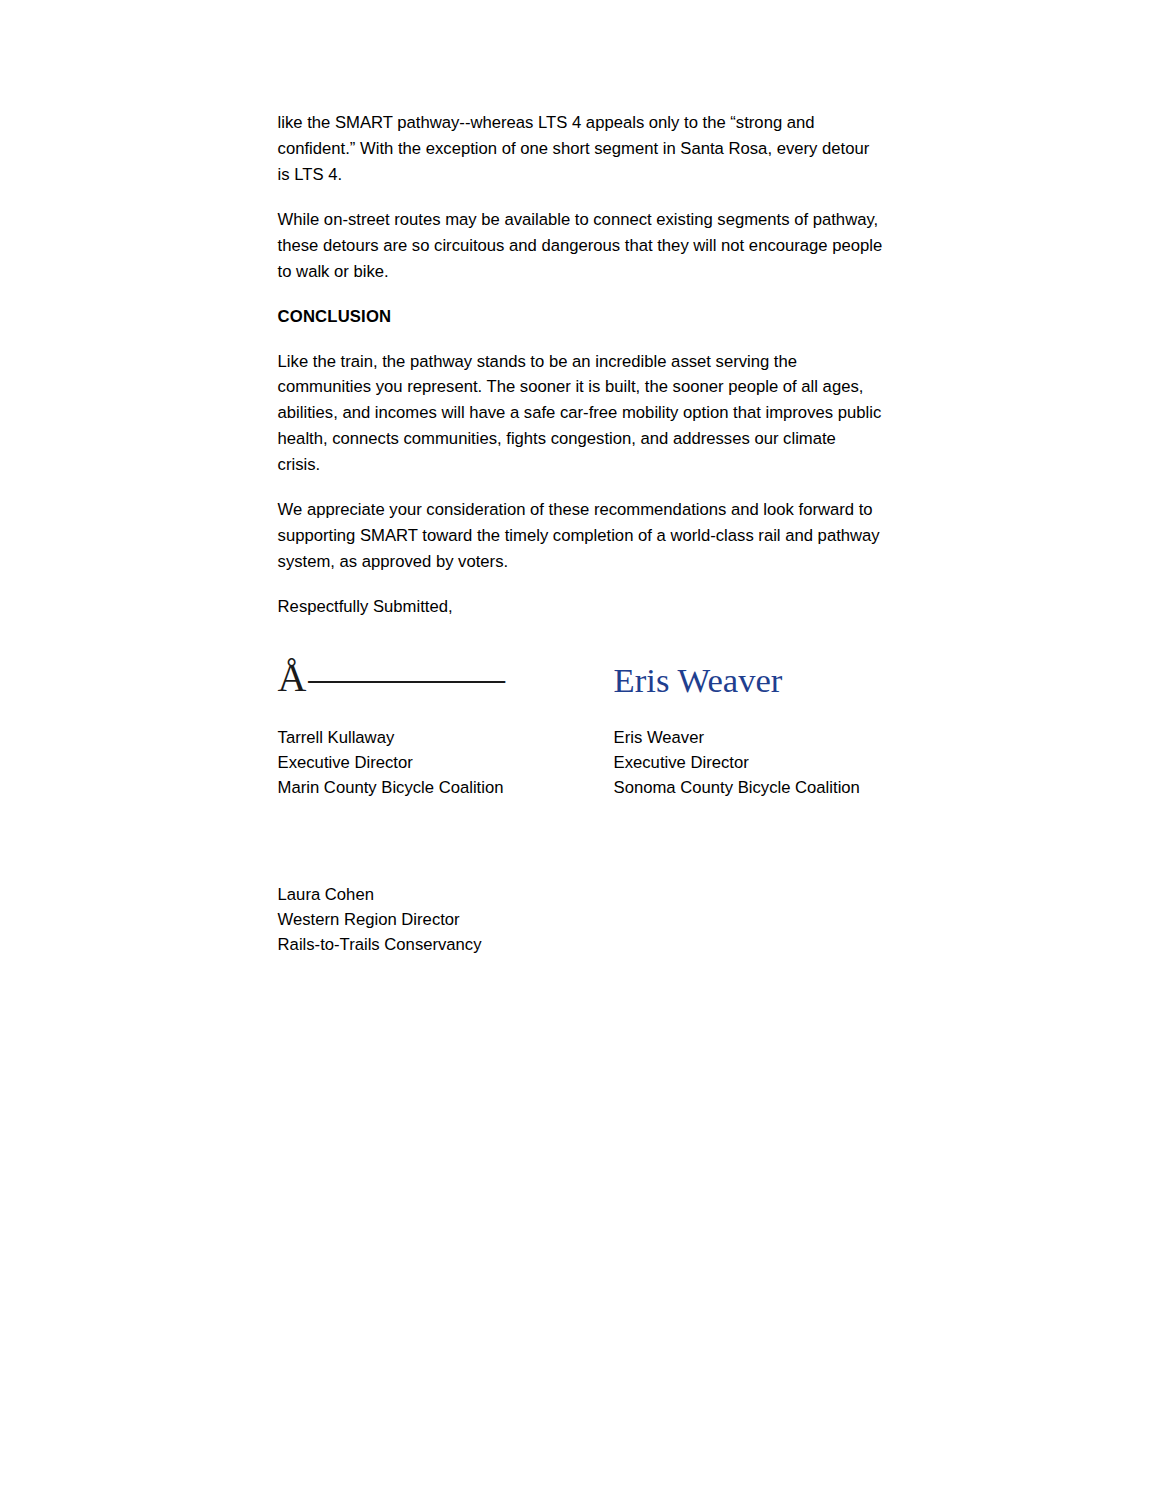like the SMART pathway--whereas LTS 4 appeals only to the “strong and confident.” With the exception of one short segment in Santa Rosa, every detour is LTS 4.
While on-street routes may be available to connect existing segments of pathway, these detours are so circuitous and dangerous that they will not encourage people to walk or bike.
CONCLUSION
Like the train, the pathway stands to be an incredible asset serving the communities you represent. The sooner it is built, the sooner people of all ages, abilities, and incomes will have a safe car-free mobility option that improves public health, connects communities, fights congestion, and addresses our climate crisis.
We appreciate your consideration of these recommendations and look forward to supporting SMART toward the timely completion of a world-class rail and pathway system, as approved by voters.
Respectfully Submitted,
Å —————
Eris Weaver
Tarrell Kullaway
Executive Director
Marin County Bicycle Coalition
Eris Weaver
Executive Director
Sonoma County Bicycle Coalition
Laura Cohen
Western Region Director
Rails-to-Trails Conservancy